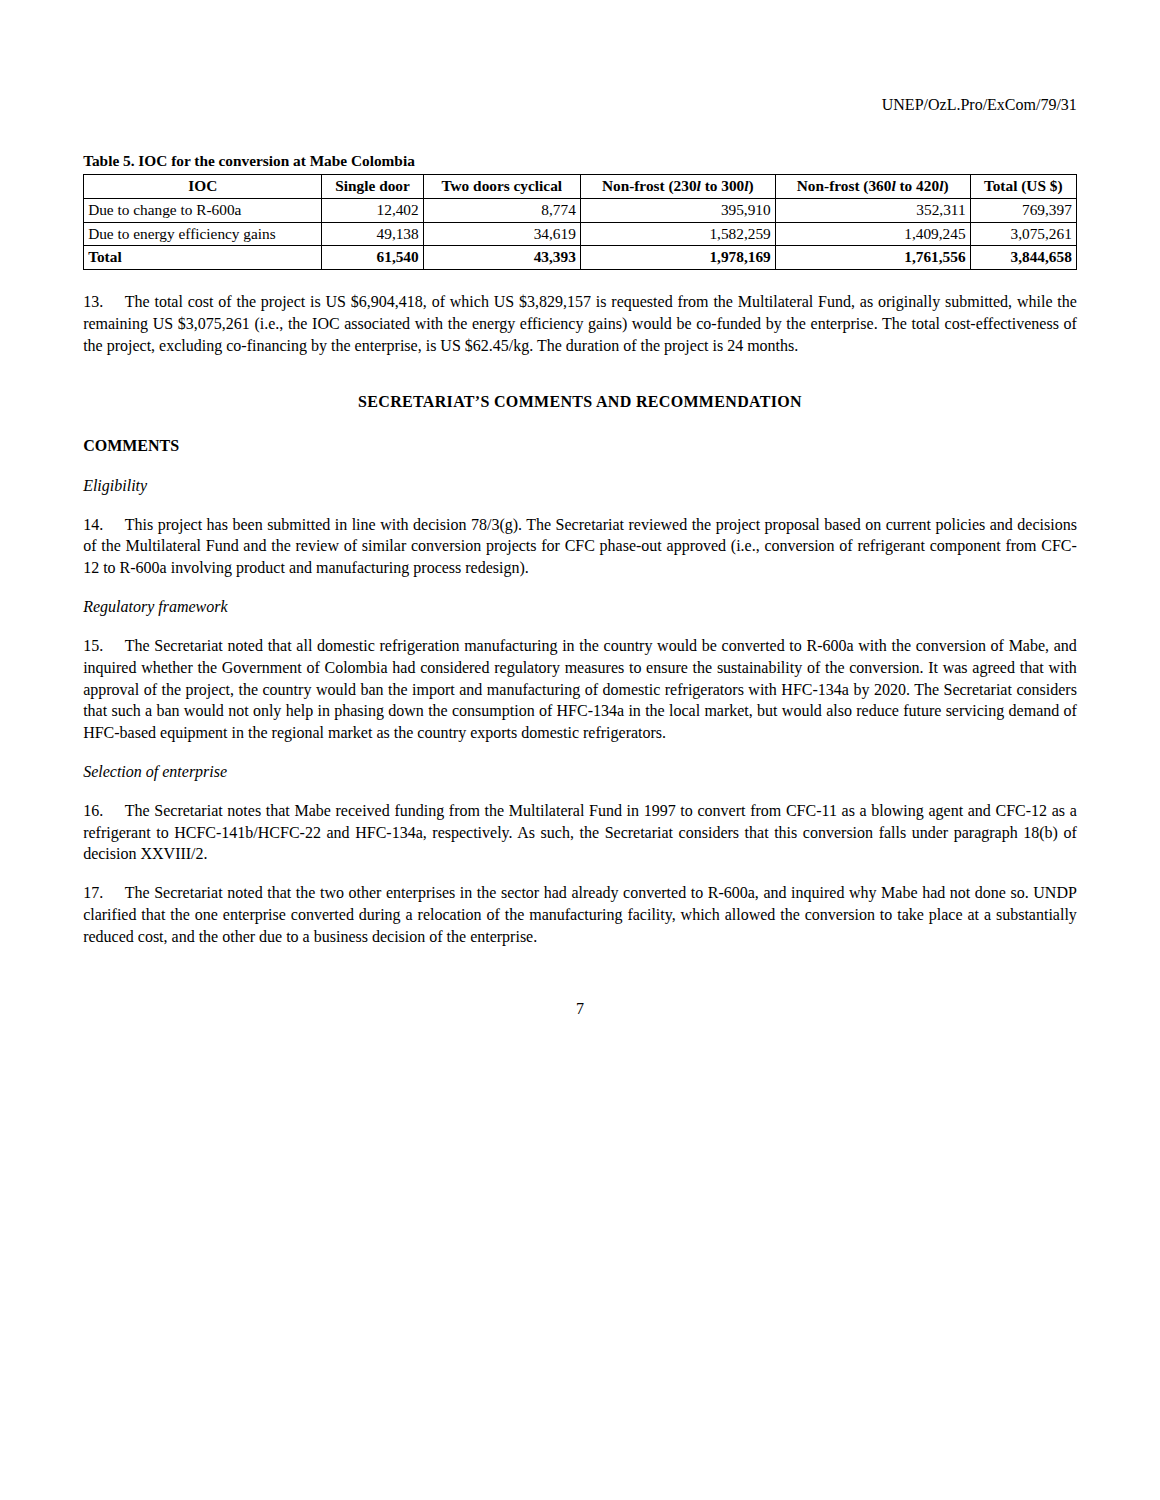UNEP/OzL.Pro/ExCom/79/31
Table 5. IOC for the conversion at Mabe Colombia
| IOC | Single door | Two doors cyclical | Non-frost (230 l to 300 l ) | Non-frost (360 l to 420 l ) | Total (US $) |
| --- | --- | --- | --- | --- | --- |
| Due to change to R-600a | 12,402 | 8,774 | 395,910 | 352,311 | 769,397 |
| Due to energy efficiency gains | 49,138 | 34,619 | 1,582,259 | 1,409,245 | 3,075,261 |
| Total | 61,540 | 43,393 | 1,978,169 | 1,761,556 | 3,844,658 |
13. The total cost of the project is US $6,904,418, of which US $3,829,157 is requested from the Multilateral Fund, as originally submitted, while the remaining US $3,075,261 (i.e., the IOC associated with the energy efficiency gains) would be co-funded by the enterprise. The total cost-effectiveness of the project, excluding co-financing by the enterprise, is US $62.45/kg. The duration of the project is 24 months.
SECRETARIAT’S COMMENTS AND RECOMMENDATION
COMMENTS
Eligibility
14. This project has been submitted in line with decision 78/3(g). The Secretariat reviewed the project proposal based on current policies and decisions of the Multilateral Fund and the review of similar conversion projects for CFC phase-out approved (i.e., conversion of refrigerant component from CFC-12 to R-600a involving product and manufacturing process redesign).
Regulatory framework
15. The Secretariat noted that all domestic refrigeration manufacturing in the country would be converted to R-600a with the conversion of Mabe, and inquired whether the Government of Colombia had considered regulatory measures to ensure the sustainability of the conversion. It was agreed that with approval of the project, the country would ban the import and manufacturing of domestic refrigerators with HFC-134a by 2020. The Secretariat considers that such a ban would not only help in phasing down the consumption of HFC-134a in the local market, but would also reduce future servicing demand of HFC-based equipment in the regional market as the country exports domestic refrigerators.
Selection of enterprise
16. The Secretariat notes that Mabe received funding from the Multilateral Fund in 1997 to convert from CFC-11 as a blowing agent and CFC-12 as a refrigerant to HCFC-141b/HCFC-22 and HFC-134a, respectively. As such, the Secretariat considers that this conversion falls under paragraph 18(b) of decision XXVIII/2.
17. The Secretariat noted that the two other enterprises in the sector had already converted to R-600a, and inquired why Mabe had not done so. UNDP clarified that the one enterprise converted during a relocation of the manufacturing facility, which allowed the conversion to take place at a substantially reduced cost, and the other due to a business decision of the enterprise.
7